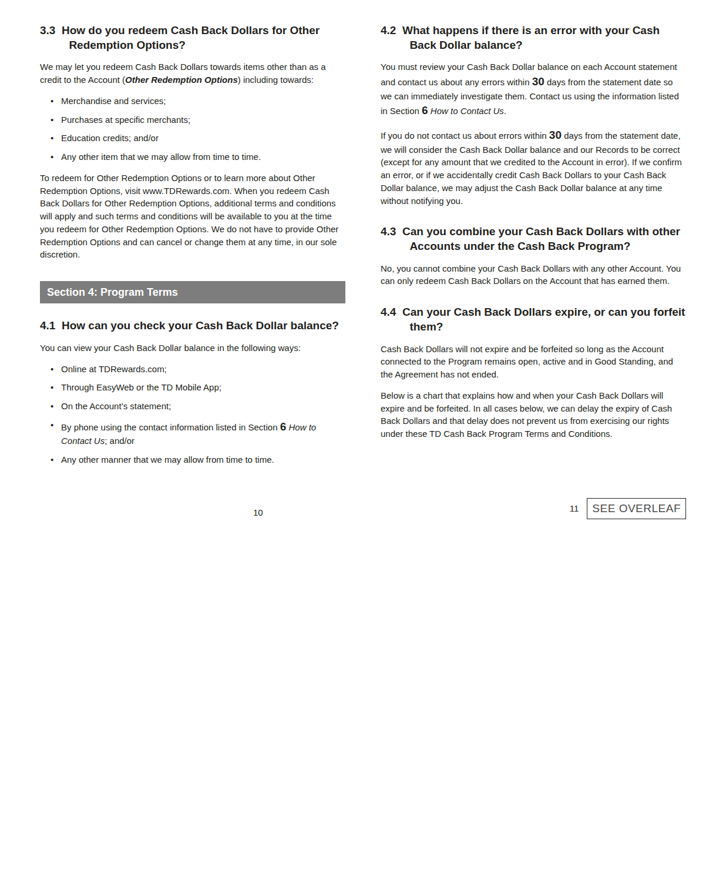3.3 How do you redeem Cash Back Dollars for Other Redemption Options?
We may let you redeem Cash Back Dollars towards items other than as a credit to the Account (Other Redemption Options) including towards:
Merchandise and services;
Purchases at specific merchants;
Education credits; and/or
Any other item that we may allow from time to time.
To redeem for Other Redemption Options or to learn more about Other Redemption Options, visit www.TDRewards.com. When you redeem Cash Back Dollars for Other Redemption Options, additional terms and conditions will apply and such terms and conditions will be available to you at the time you redeem for Other Redemption Options. We do not have to provide Other Redemption Options and can cancel or change them at any time, in our sole discretion.
Section 4: Program Terms
4.1 How can you check your Cash Back Dollar balance?
You can view your Cash Back Dollar balance in the following ways:
Online at TDRewards.com;
Through EasyWeb or the TD Mobile App;
On the Account’s statement;
By phone using the contact information listed in Section 6 How to Contact Us; and/or
Any other manner that we may allow from time to time.
4.2 What happens if there is an error with your Cash Back Dollar balance?
You must review your Cash Back Dollar balance on each Account statement and contact us about any errors within 30 days from the statement date so we can immediately investigate them. Contact us using the information listed in Section 6 How to Contact Us.
If you do not contact us about errors within 30 days from the statement date, we will consider the Cash Back Dollar balance and our Records to be correct (except for any amount that we credited to the Account in error). If we confirm an error, or if we accidentally credit Cash Back Dollars to your Cash Back Dollar balance, we may adjust the Cash Back Dollar balance at any time without notifying you.
4.3 Can you combine your Cash Back Dollars with other Accounts under the Cash Back Program?
No, you cannot combine your Cash Back Dollars with any other Account. You can only redeem Cash Back Dollars on the Account that has earned them.
4.4 Can your Cash Back Dollars expire, or can you forfeit them?
Cash Back Dollars will not expire and be forfeited so long as the Account connected to the Program remains open, active and in Good Standing, and the Agreement has not ended.
Below is a chart that explains how and when your Cash Back Dollars will expire and be forfeited. In all cases below, we can delay the expiry of Cash Back Dollars and that delay does not prevent us from exercising our rights under these TD Cash Back Program Terms and Conditions.
10
11 SEE OVERLEAF